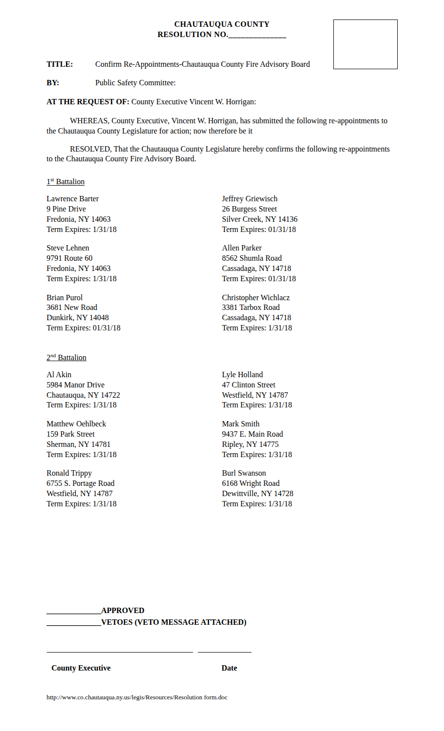CHAUTAUQUA COUNTY
RESOLUTION NO.______________
TITLE: Confirm Re-Appointments-Chautauqua County Fire Advisory Board
BY: Public Safety Committee:
AT THE REQUEST OF: County Executive Vincent W. Horrigan:
WHEREAS, County Executive, Vincent W. Horrigan, has submitted the following re-appointments to the Chautauqua County Legislature for action; now therefore be it
RESOLVED, That the Chautauqua County Legislature hereby confirms the following re-appointments to the Chautauqua County Fire Advisory Board.
1st Battalion
| Lawrence Barter 9 Pine Drive Fredonia, NY 14063 Term Expires: 1/31/18 | Jeffrey Griewisch 26 Burgess Street Silver Creek, NY 14136 Term Expires: 01/31/18 |
| Steve Lehnen 9791 Route 60 Fredonia, NY 14063 Term Expires: 1/31/18 | Allen Parker 8562 Shumla Road Cassadaga, NY 14718 Term Expires: 01/31/18 |
| Brian Purol 3681 New Road Dunkirk, NY 14048 Term Expires: 01/31/18 | Christopher Wichlacz 3381 Tarbox Road Cassadaga, NY 14718 Term Expires: 1/31/18 |
2nd Battalion
| Al Akin 5984 Manor Drive Chautauqua, NY 14722 Term Expires: 1/31/18 | Lyle Holland 47 Clinton Street Westfield, NY 14787 Term Expires: 1/31/18 |
| Matthew Oehlbeck 159 Park Street Sherman, NY 14781 Term Expires: 1/31/18 | Mark Smith 9437 E. Main Road Ripley, NY 14775 Term Expires: 1/31/18 |
| Ronald Trippy 6755 S. Portage Road Westfield, NY 14787 Term Expires: 1/31/18 | Burl Swanson 6168 Wright Road Dewittville, NY 14728 Term Expires: 1/31/18 |
______________APPROVED
______________VETOES (VETO MESSAGE ATTACHED)
County Executive Date
http://www.co.chautauqua.ny.us/legis/Resources/Resolution form.doc